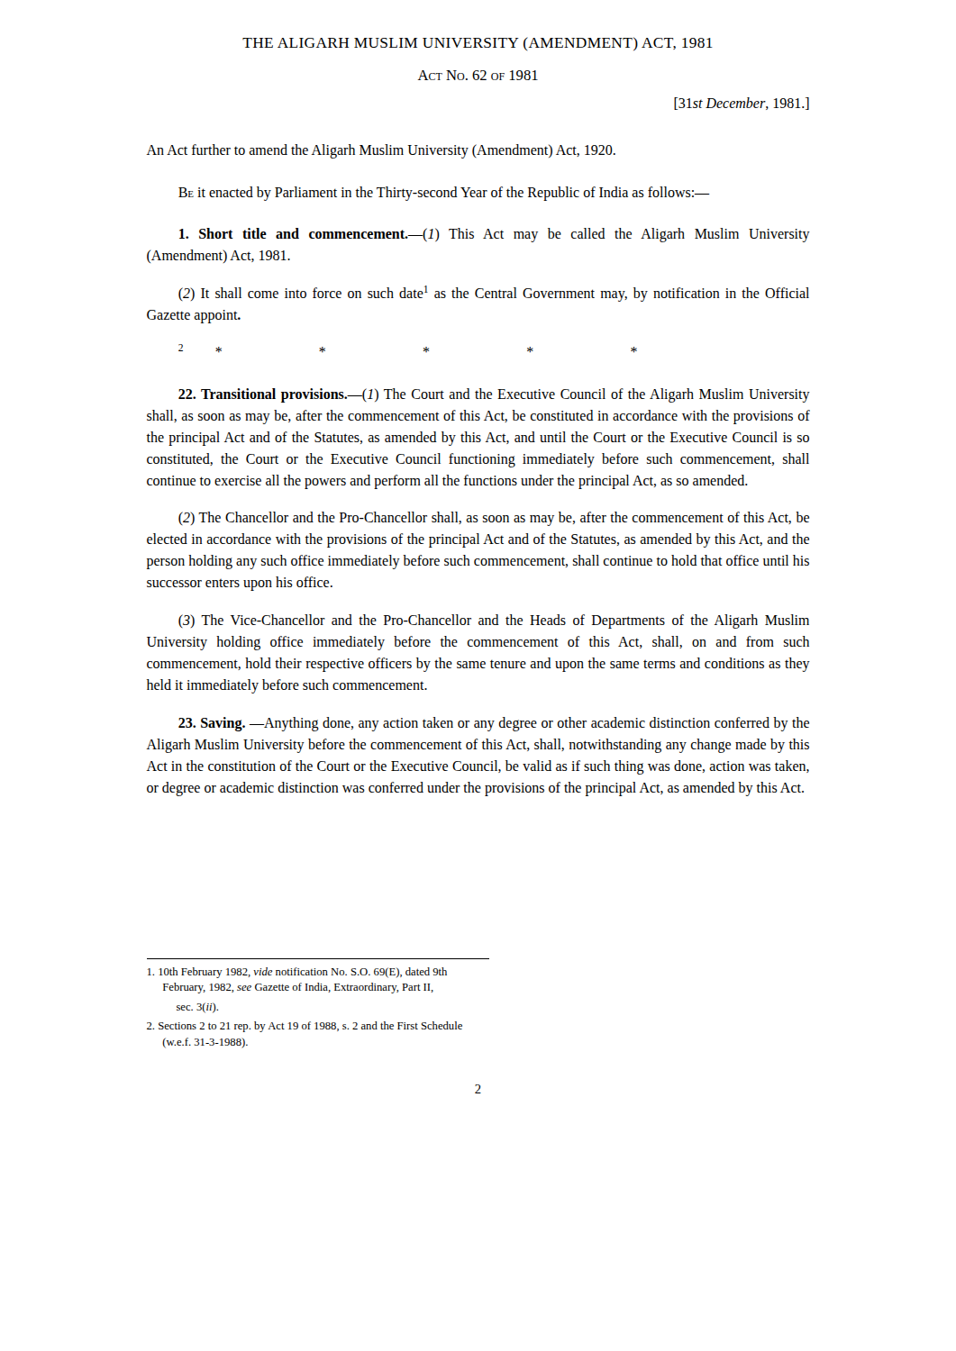THE ALIGARH MUSLIM UNIVERSITY (AMENDMENT) ACT, 1981
Act No. 62 of 1981
[31st December, 1981.]
An Act further to amend the Aligarh Muslim University (Amendment) Act, 1920.
Be it enacted by Parliament in the Thirty-second Year of the Republic of India as follows:—
1. Short title and commencement.—(1) This Act may be called the Aligarh Muslim University (Amendment) Act, 1981.
(2) It shall come into force on such date1 as the Central Government may, by notification in the Official Gazette appoint.
2*****
22. Transitional provisions.—(1) The Court and the Executive Council of the Aligarh Muslim University shall, as soon as may be, after the commencement of this Act, be constituted in accordance with the provisions of the principal Act and of the Statutes, as amended by this Act, and until the Court or the Executive Council is so constituted, the Court or the Executive Council functioning immediately before such commencement, shall continue to exercise all the powers and perform all the functions under the principal Act, as so amended.
(2) The Chancellor and the Pro-Chancellor shall, as soon as may be, after the commencement of this Act, be elected in accordance with the provisions of the principal Act and of the Statutes, as amended by this Act, and the person holding any such office immediately before such commencement, shall continue to hold that office until his successor enters upon his office.
(3) The Vice-Chancellor and the Pro-Chancellor and the Heads of Departments of the Aligarh Muslim University holding office immediately before the commencement of this Act, shall, on and from such commencement, hold their respective officers by the same tenure and upon the same terms and conditions as they held it immediately before such commencement.
23. Saving. —Anything done, any action taken or any degree or other academic distinction conferred by the Aligarh Muslim University before the commencement of this Act, shall, notwithstanding any change made by this Act in the constitution of the Court or the Executive Council, be valid as if such thing was done, action was taken, or degree or academic distinction was conferred under the provisions of the principal Act, as amended by this Act.
1. 10th February 1982, vide notification No. S.O. 69(E), dated 9th February, 1982, see Gazette of India, Extraordinary, Part II,
sec. 3(ii).
2. Sections 2 to 21 rep. by Act 19 of 1988, s. 2 and the First Schedule (w.e.f. 31-3-1988).
2